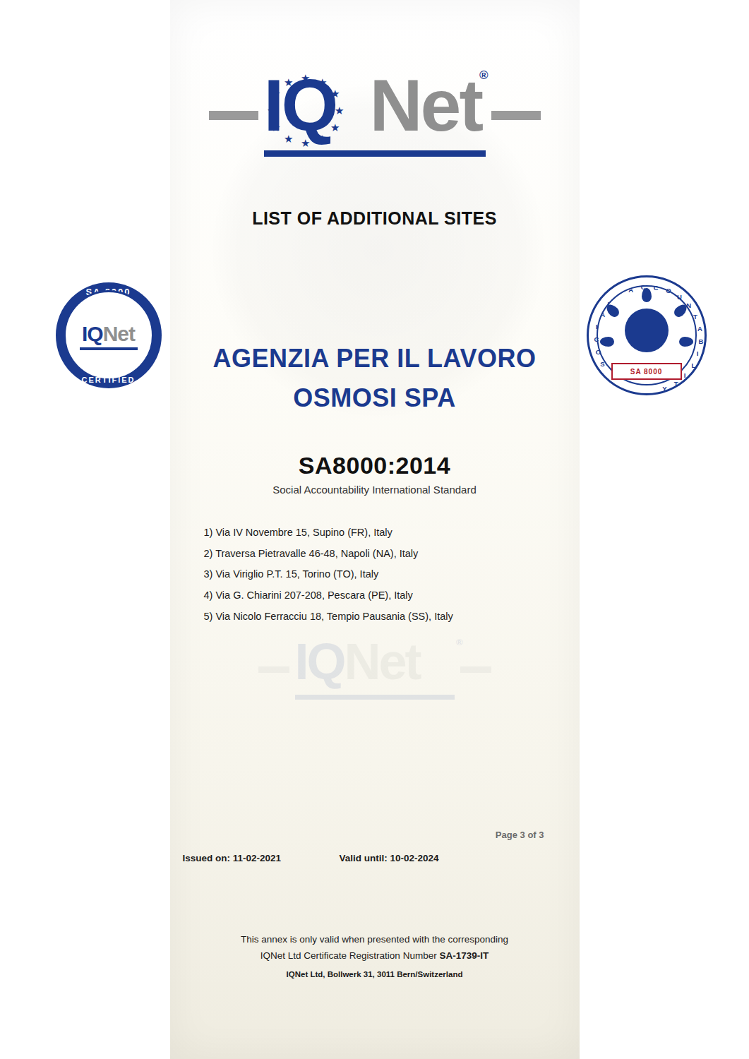★ ★ ★ ★ ★ ★ ★ ★ ★ ★ ★ ★
IQ
Net
®
LIST OF ADDITIONAL SITES
SA 8000
IQ Net
CERTIFIED
S O C I A L A C C O U N T A B I L I T Y
SA 8000
AGENZIA PER IL LAVORO
OSMOSI SPA
SA8000:2014
Social Accountability International Standard
1) Via IV Novembre 15, Supino (FR), Italy
2) Traversa Pietravalle 46-48, Napoli (NA), Italy
3) Via Viriglio P.T. 15, Torino (TO), Italy
4) Via G. Chiarini 207-208, Pescara (PE), Italy
5) Via Nicolo Ferracciu 18, Tempio Pausania (SS), Italy
IQNet
®
Page 3 of 3
Issued on: 11-02-2021 Valid until: 10-02-2024
This annex is only valid when presented with the corresponding
IQNet Ltd Certificate Registration Number SA-1739-IT
IQNet Ltd, Bollwerk 31, 3011 Bern/Switzerland